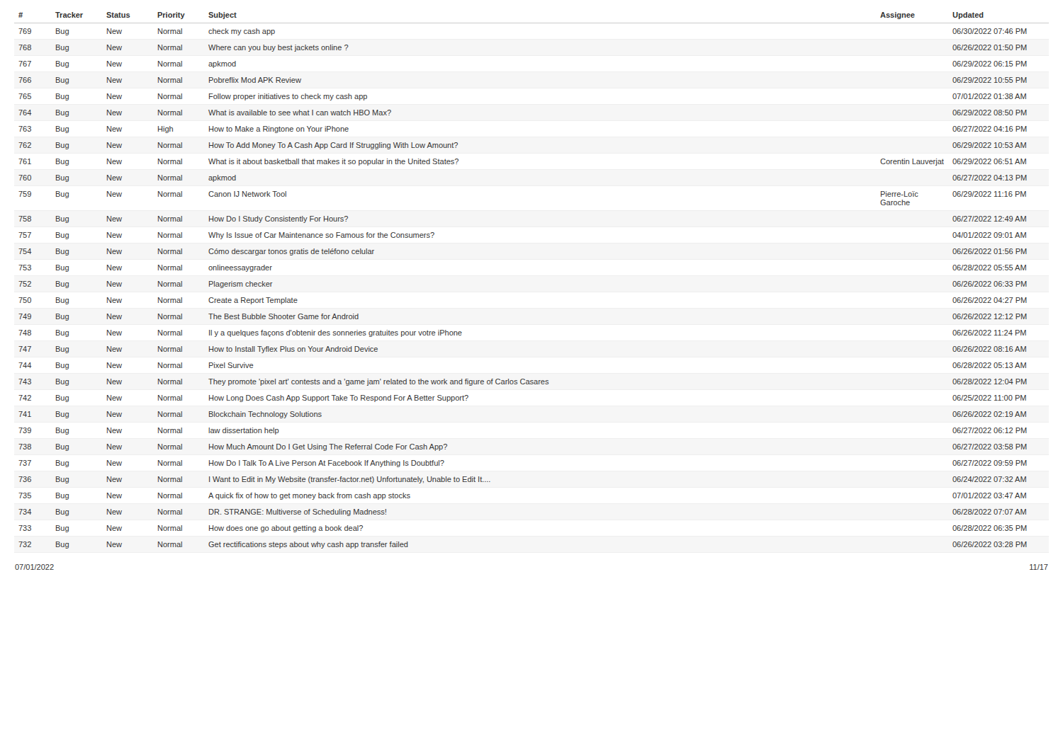| # | Tracker | Status | Priority | Subject | Assignee | Updated |
| --- | --- | --- | --- | --- | --- | --- |
| 769 | Bug | New | Normal | check my cash app | | 06/30/2022 07:46 PM |
| 768 | Bug | New | Normal | Where can you buy best jackets online ? | | 06/26/2022 01:50 PM |
| 767 | Bug | New | Normal | apkmod | | 06/29/2022 06:15 PM |
| 766 | Bug | New | Normal | Pobreflix Mod APK Review | | 06/29/2022 10:55 PM |
| 765 | Bug | New | Normal | Follow proper initiatives to check my cash app | | 07/01/2022 01:38 AM |
| 764 | Bug | New | Normal | What is available to see what I can watch HBO Max? | | 06/29/2022 08:50 PM |
| 763 | Bug | New | High | How to Make a Ringtone on Your iPhone | | 06/27/2022 04:16 PM |
| 762 | Bug | New | Normal | How To Add Money To A Cash App Card If Struggling With Low Amount? | | 06/29/2022 10:53 AM |
| 761 | Bug | New | Normal | What is it about basketball that makes it so popular in the United States? | Corentin Lauverjat | 06/29/2022 06:51 AM |
| 760 | Bug | New | Normal | apkmod | | 06/27/2022 04:13 PM |
| 759 | Bug | New | Normal | Canon IJ Network Tool | Pierre-Loïc Garoche | 06/29/2022 11:16 PM |
| 758 | Bug | New | Normal | How Do I Study Consistently For Hours? | | 06/27/2022 12:49 AM |
| 757 | Bug | New | Normal | Why Is Issue of Car Maintenance so Famous for the Consumers? | | 04/01/2022 09:01 AM |
| 754 | Bug | New | Normal | Cómo descargar tonos gratis de teléfono celular | | 06/26/2022 01:56 PM |
| 753 | Bug | New | Normal | onlineessaygrader | | 06/28/2022 05:55 AM |
| 752 | Bug | New | Normal | Plagerism checker | | 06/26/2022 06:33 PM |
| 750 | Bug | New | Normal | Create a Report Template | | 06/26/2022 04:27 PM |
| 749 | Bug | New | Normal | The Best Bubble Shooter Game for Android | | 06/26/2022 12:12 PM |
| 748 | Bug | New | Normal | Il y a quelques façons d'obtenir des sonneries gratuites pour votre iPhone | | 06/26/2022 11:24 PM |
| 747 | Bug | New | Normal | How to Install Tyflex Plus on Your Android Device | | 06/26/2022 08:16 AM |
| 744 | Bug | New | Normal | Pixel Survive | | 06/28/2022 05:13 AM |
| 743 | Bug | New | Normal | They promote 'pixel art' contests and a 'game jam' related to the work and figure of Carlos Casares | | 06/28/2022 12:04 PM |
| 742 | Bug | New | Normal | How Long Does Cash App Support Take To Respond For A Better Support? | | 06/25/2022 11:00 PM |
| 741 | Bug | New | Normal | Blockchain Technology Solutions | | 06/26/2022 02:19 AM |
| 739 | Bug | New | Normal | law dissertation help | | 06/27/2022 06:12 PM |
| 738 | Bug | New | Normal | How Much Amount Do I Get Using The Referral Code For Cash App? | | 06/27/2022 03:58 PM |
| 737 | Bug | New | Normal | How Do I Talk To A Live Person At Facebook If Anything Is Doubtful? | | 06/27/2022 09:59 PM |
| 736 | Bug | New | Normal | I Want to Edit in My Website (transfer-factor.net) Unfortunately, Unable to Edit It.... | | 06/24/2022 07:32 AM |
| 735 | Bug | New | Normal | A quick fix of how to get money back from cash app stocks | | 07/01/2022 03:47 AM |
| 734 | Bug | New | Normal | DR. STRANGE: Multiverse of Scheduling Madness! | | 06/28/2022 07:07 AM |
| 733 | Bug | New | Normal | How does one go about getting a book deal? | | 06/28/2022 06:35 PM |
| 732 | Bug | New | Normal | Get rectifications steps about why cash app transfer failed | | 06/26/2022 03:28 PM |
| 07/01/2022 | 11/17 |